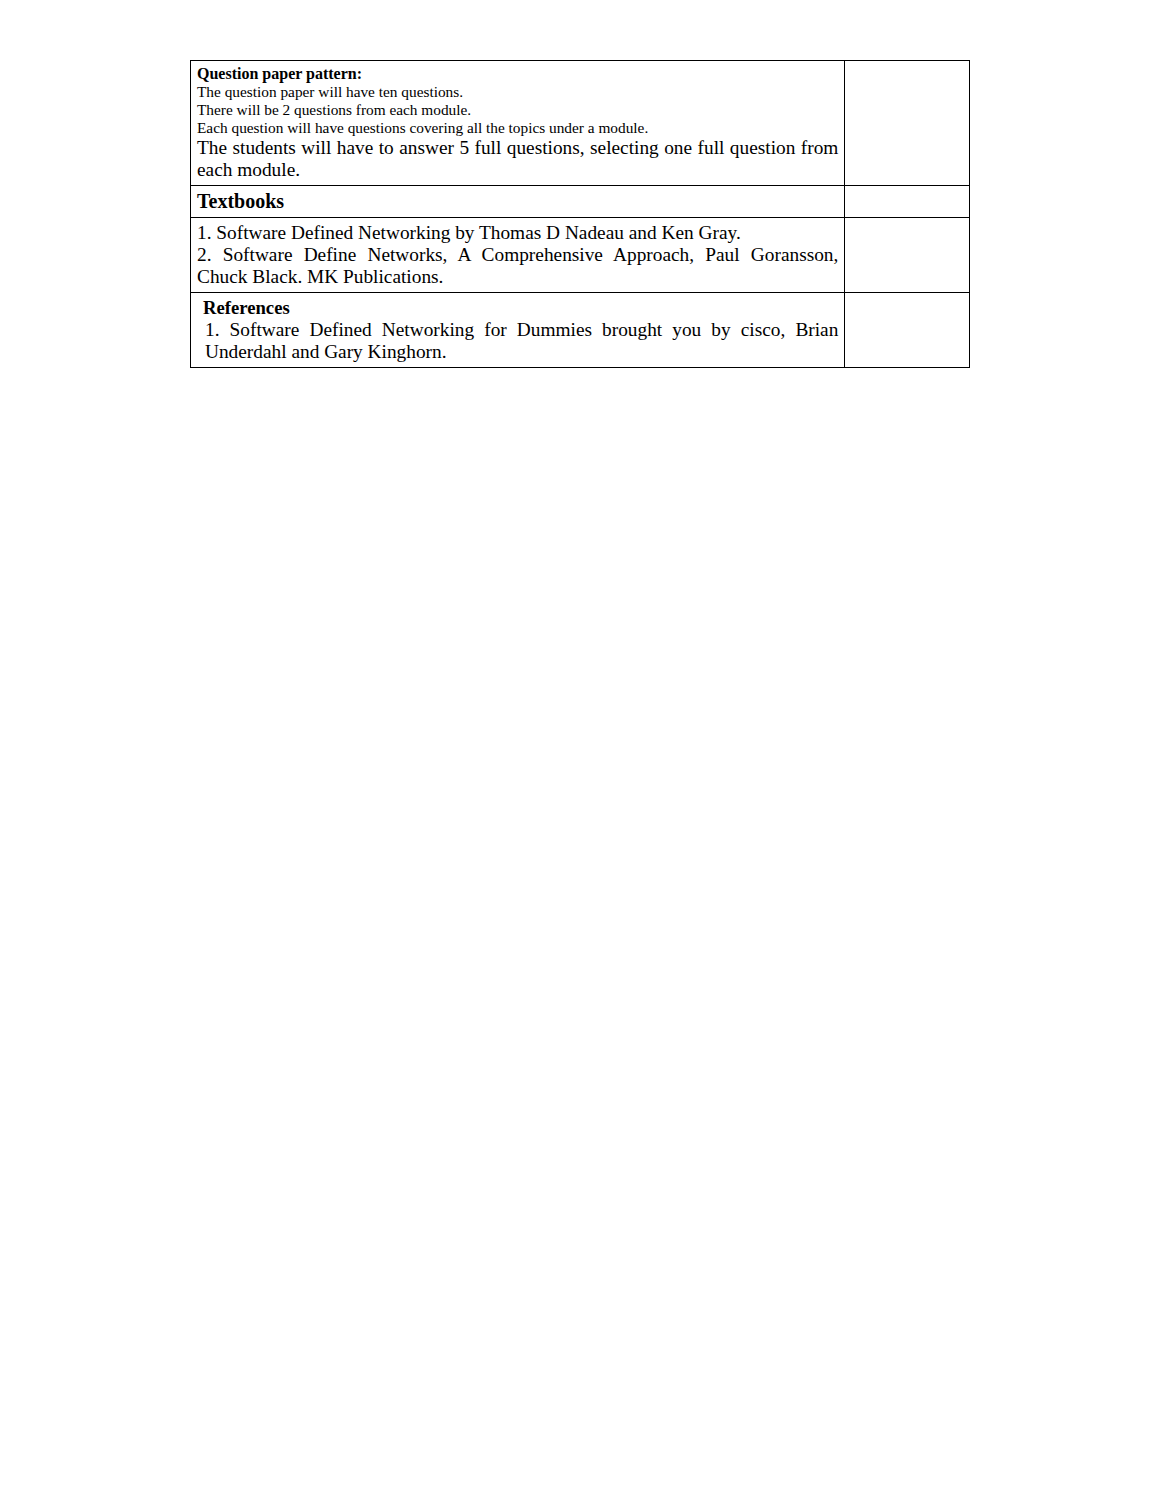| Question paper pattern: The question paper will have ten questions. There will be 2 questions from each module. Each question will have questions covering all the topics under a module. The students will have to answer 5 full questions, selecting one full question from each module. | |
| Textbooks | |
| 1. Software Defined Networking by Thomas D Nadeau and Ken Gray. 2. Software Define Networks, A Comprehensive Approach, Paul Goransson, Chuck Black. MK Publications. | |
| References 1. Software Defined Networking for Dummies brought you by cisco, Brian Underdahl and Gary Kinghorn. | |